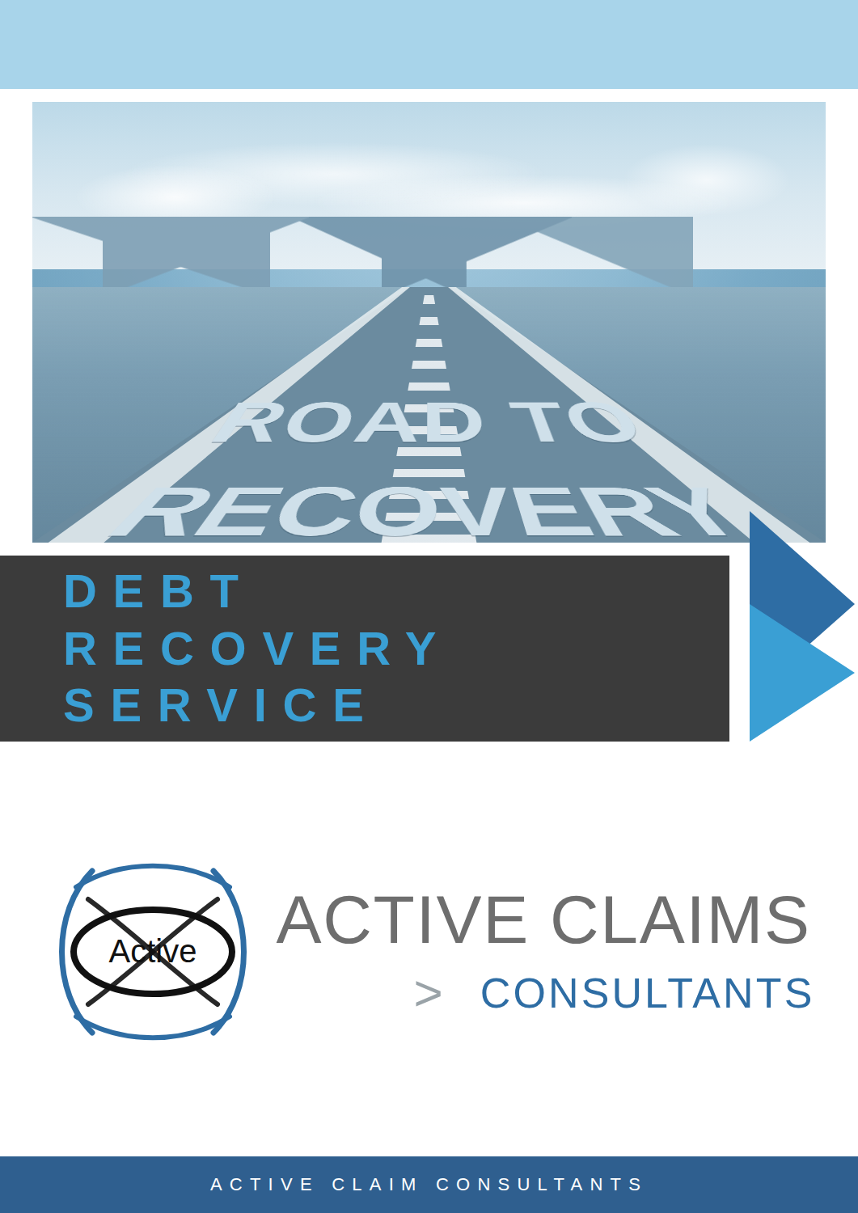ROAD TO RECOVERY
Debt
Recovery
Service
Active
ACTIVE CLAIMS > CONSULTANTS
Active Claim Consultants